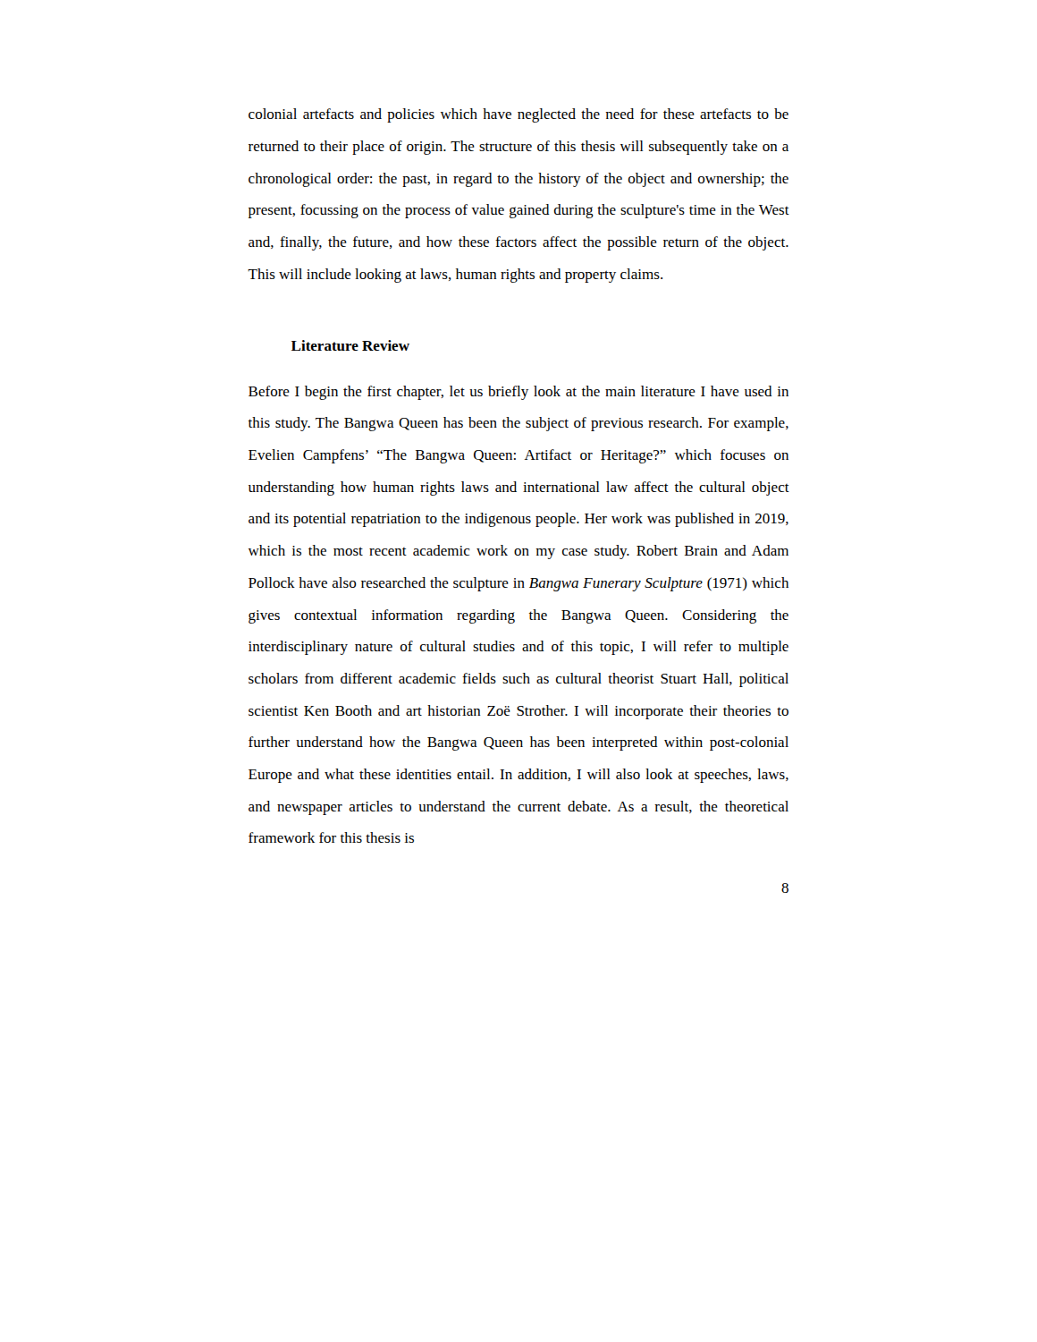colonial artefacts and policies which have neglected the need for these artefacts to be returned to their place of origin. The structure of this thesis will subsequently take on a chronological order: the past, in regard to the history of the object and ownership; the present, focussing on the process of value gained during the sculpture's time in the West and, finally, the future, and how these factors affect the possible return of the object. This will include looking at laws, human rights and property claims.
Literature Review
Before I begin the first chapter, let us briefly look at the main literature I have used in this study. The Bangwa Queen has been the subject of previous research. For example, Evelien Campfens’ “The Bangwa Queen: Artifact or Heritage?” which focuses on understanding how human rights laws and international law affect the cultural object and its potential repatriation to the indigenous people. Her work was published in 2019, which is the most recent academic work on my case study. Robert Brain and Adam Pollock have also researched the sculpture in Bangwa Funerary Sculpture (1971) which gives contextual information regarding the Bangwa Queen. Considering the interdisciplinary nature of cultural studies and of this topic, I will refer to multiple scholars from different academic fields such as cultural theorist Stuart Hall, political scientist Ken Booth and art historian Zoë Strother. I will incorporate their theories to further understand how the Bangwa Queen has been interpreted within post-colonial Europe and what these identities entail. In addition, I will also look at speeches, laws, and newspaper articles to understand the current debate. As a result, the theoretical framework for this thesis is
8